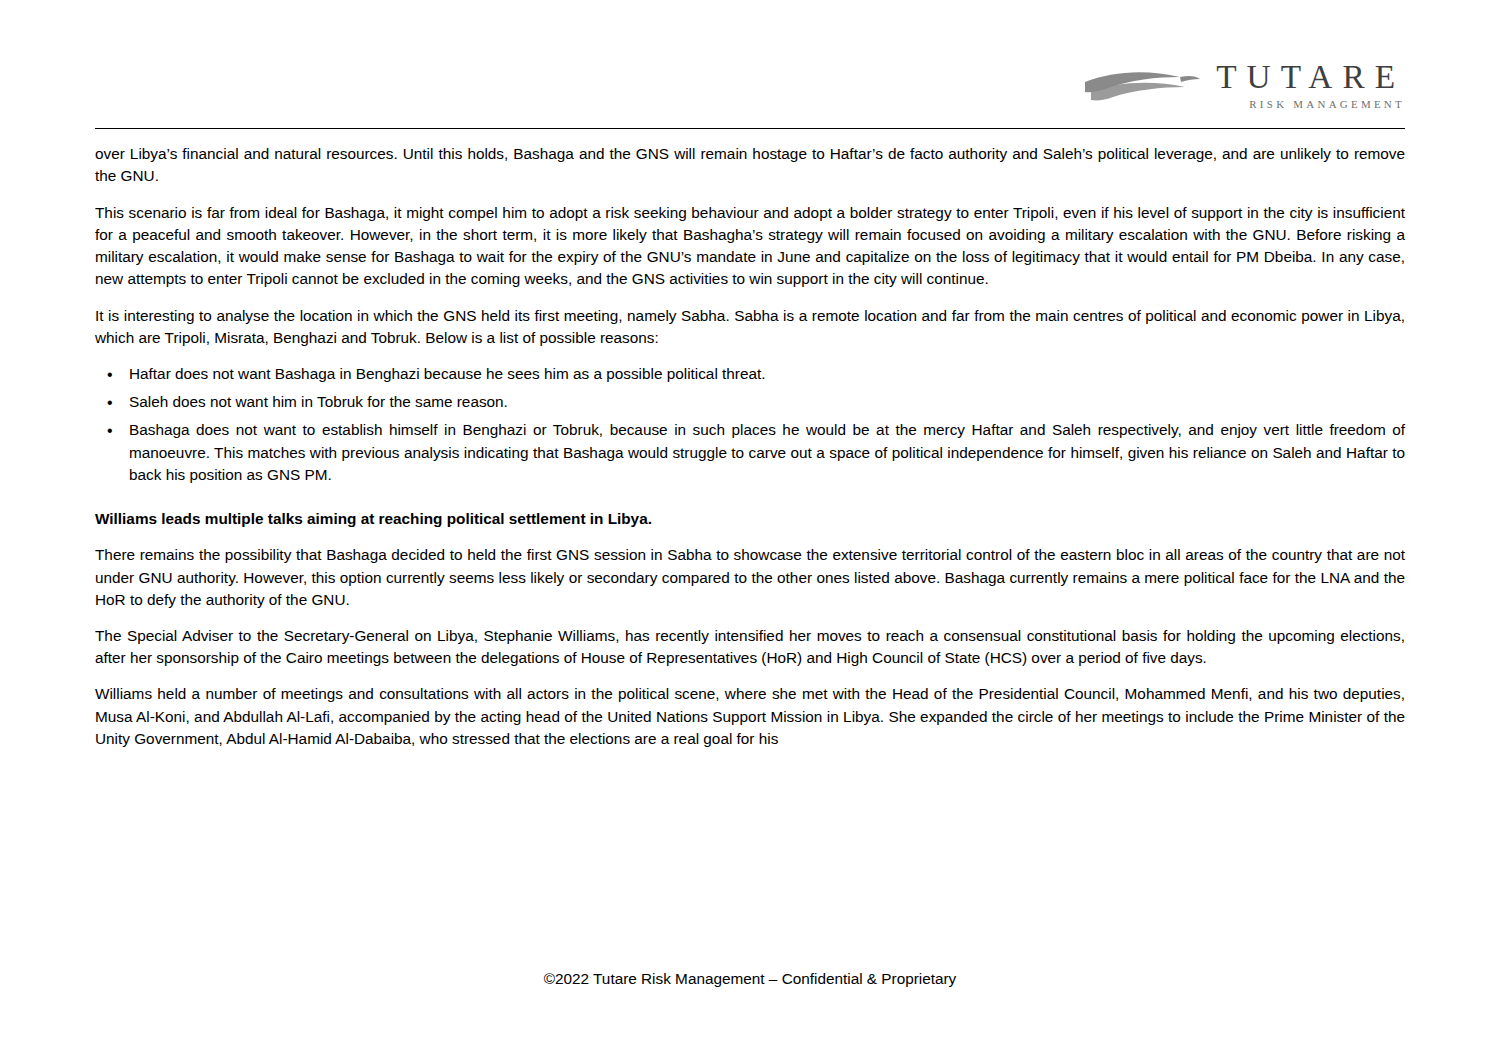TUTARE
RISK MANAGEMENT
over Libya’s financial and natural resources. Until this holds, Bashaga and the GNS will remain hostage to Haftar’s de facto authority and Saleh’s political leverage, and are unlikely to remove the GNU.
This scenario is far from ideal for Bashaga, it might compel him to adopt a risk seeking behaviour and adopt a bolder strategy to enter Tripoli, even if his level of support in the city is insufficient for a peaceful and smooth takeover. However, in the short term, it is more likely that Bashagha’s strategy will remain focused on avoiding a military escalation with the GNU. Before risking a military escalation, it would make sense for Bashaga to wait for the expiry of the GNU’s mandate in June and capitalize on the loss of legitimacy that it would entail for PM Dbeiba. In any case, new attempts to enter Tripoli cannot be excluded in the coming weeks, and the GNS activities to win support in the city will continue.
It is interesting to analyse the location in which the GNS held its first meeting, namely Sabha. Sabha is a remote location and far from the main centres of political and economic power in Libya, which are Tripoli, Misrata, Benghazi and Tobruk. Below is a list of possible reasons:
Haftar does not want Bashaga in Benghazi because he sees him as a possible political threat.
Saleh does not want him in Tobruk for the same reason.
Bashaga does not want to establish himself in Benghazi or Tobruk, because in such places he would be at the mercy Haftar and Saleh respectively, and enjoy vert little freedom of manoeuvre. This matches with previous analysis indicating that Bashaga would struggle to carve out a space of political independence for himself, given his reliance on Saleh and Haftar to back his position as GNS PM.
Williams leads multiple talks aiming at reaching political settlement in Libya.
There remains the possibility that Bashaga decided to held the first GNS session in Sabha to showcase the extensive territorial control of the eastern bloc in all areas of the country that are not under GNU authority. However, this option currently seems less likely or secondary compared to the other ones listed above. Bashaga currently remains a mere political face for the LNA and the HoR to defy the authority of the GNU.
The Special Adviser to the Secretary-General on Libya, Stephanie Williams, has recently intensified her moves to reach a consensual constitutional basis for holding the upcoming elections, after her sponsorship of the Cairo meetings between the delegations of House of Representatives (HoR) and High Council of State (HCS) over a period of five days.
Williams held a number of meetings and consultations with all actors in the political scene, where she met with the Head of the Presidential Council, Mohammed Menfi, and his two deputies, Musa Al-Koni, and Abdullah Al-Lafi, accompanied by the acting head of the United Nations Support Mission in Libya. She expanded the circle of her meetings to include the Prime Minister of the Unity Government, Abdul Al-Hamid Al-Dabaiba, who stressed that the elections are a real goal for his
©2022 Tutare Risk Management – Confidential & Proprietary